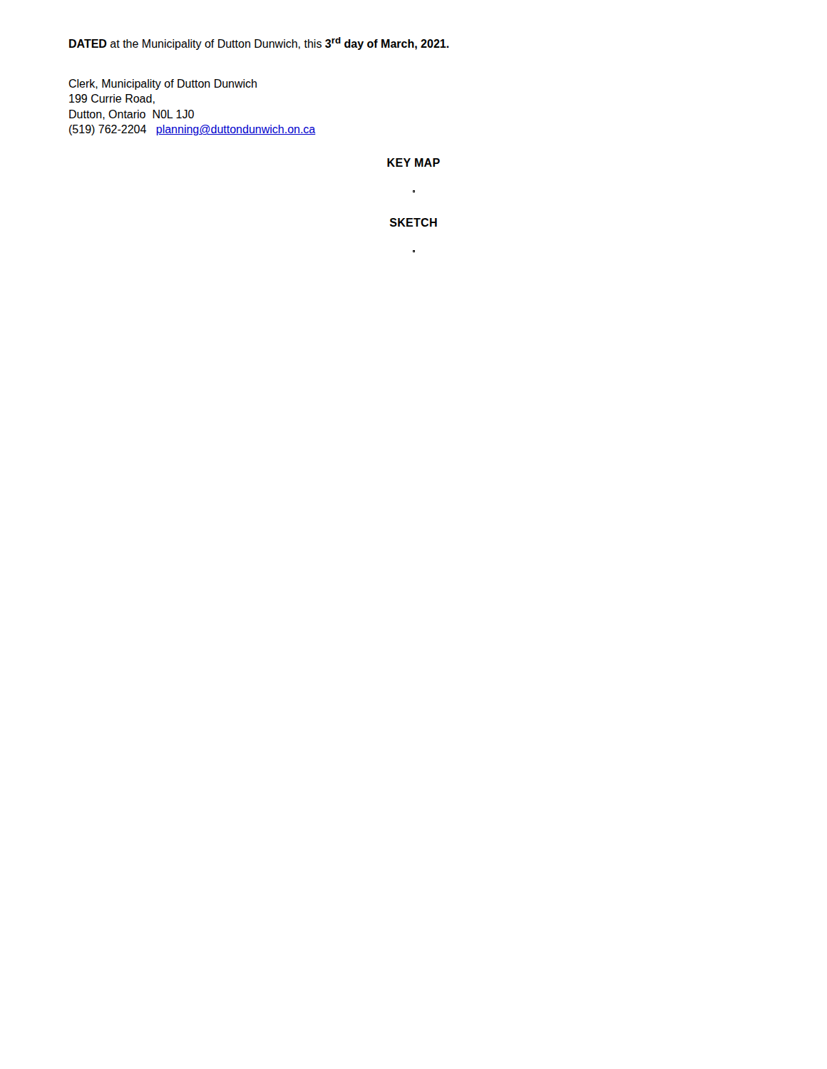DATED at the Municipality of Dutton Dunwich, this 3rd day of March, 2021.
Clerk, Municipality of Dutton Dunwich
199 Currie Road,
Dutton, Ontario N0L 1J0
(519) 762-2204 planning@duttondunwich.on.ca
KEY MAP
SKETCH